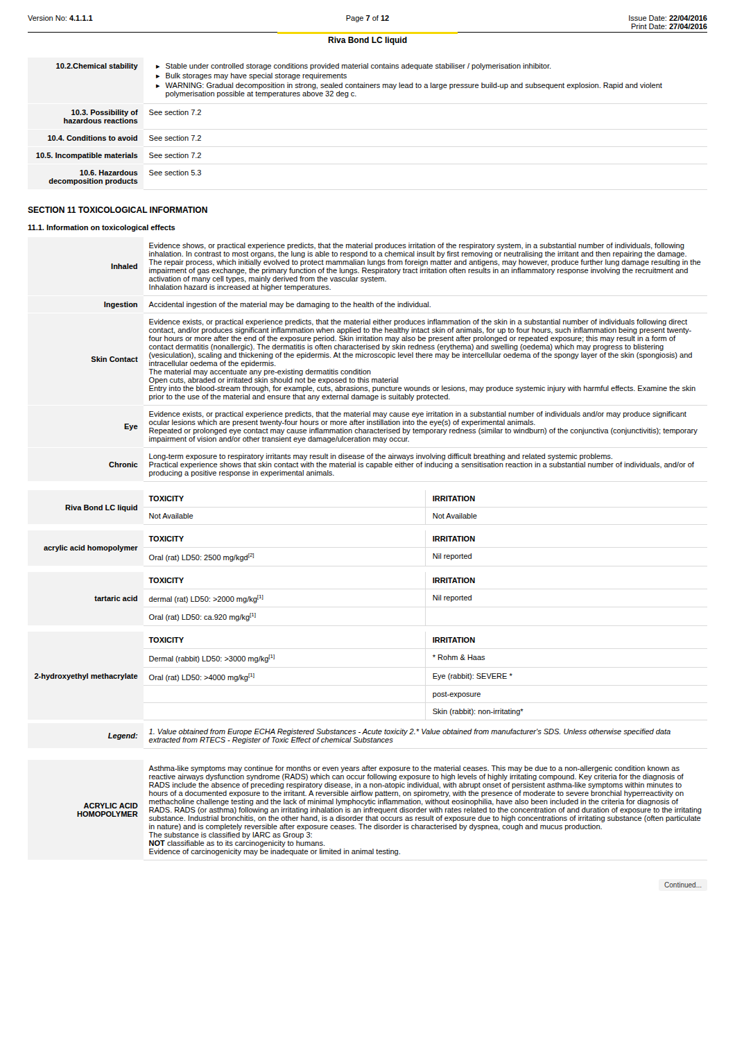Version No: 4.1.1.1
Page 7 of 12
Issue Date: 22/04/2016
Print Date: 27/04/2016
Riva Bond LC liquid
| 10.2.Chemical stability | Stable under controlled storage conditions provided material contains adequate stabiliser / polymerisation inhibitor. Bulk storages may have special storage requirements WARNING: Gradual decomposition in strong, sealed containers may lead to a large pressure build-up and subsequent explosion. Rapid and violent polymerisation possible at temperatures above 32 deg c. |
| 10.3. Possibility of hazardous reactions | See section 7.2 |
| 10.4. Conditions to avoid | See section 7.2 |
| 10.5. Incompatible materials | See section 7.2 |
| 10.6. Hazardous decomposition products | See section 5.3 |
SECTION 11 TOXICOLOGICAL INFORMATION
11.1. Information on toxicological effects
| Inhaled | Evidence shows, or practical experience predicts, that the material produces irritation of the respiratory system, in a substantial number of individuals, following inhalation. In contrast to most organs, the lung is able to respond to a chemical insult by first removing or neutralising the irritant and then repairing the damage. The repair process, which initially evolved to protect mammalian lungs from foreign matter and antigens, may however, produce further lung damage resulting in the impairment of gas exchange, the primary function of the lungs. Respiratory tract irritation often results in an inflammatory response involving the recruitment and activation of many cell types, mainly derived from the vascular system. Inhalation hazard is increased at higher temperatures. |
| Ingestion | Accidental ingestion of the material may be damaging to the health of the individual. |
| Skin Contact | Evidence exists, or practical experience predicts, that the material either produces inflammation of the skin in a substantial number of individuals following direct contact, and/or produces significant inflammation when applied to the healthy intact skin of animals, for up to four hours, such inflammation being present twenty-four hours or more after the end of the exposure period. Skin irritation may also be present after prolonged or repeated exposure; this may result in a form of contact dermatitis (nonallergic). The dermatitis is often characterised by skin redness (erythema) and swelling (oedema) which may progress to blistering (vesiculation), scaling and thickening of the epidermis. At the microscopic level there may be intercellular oedema of the spongy layer of the skin (spongiosis) and intracellular oedema of the epidermis. The material may accentuate any pre-existing dermatitis condition Open cuts, abraded or irritated skin should not be exposed to this material Entry into the blood-stream through, for example, cuts, abrasions, puncture wounds or lesions, may produce systemic injury with harmful effects. Examine the skin prior to the use of the material and ensure that any external damage is suitably protected. |
| Eye | Evidence exists, or practical experience predicts, that the material may cause eye irritation in a substantial number of individuals and/or may produce significant ocular lesions which are present twenty-four hours or more after instillation into the eye(s) of experimental animals. Repeated or prolonged eye contact may cause inflammation characterised by temporary redness (similar to windburn) of the conjunctiva (conjunctivitis); temporary impairment of vision and/or other transient eye damage/ulceration may occur. |
| Chronic | Long-term exposure to respiratory irritants may result in disease of the airways involving difficult breathing and related systemic problems. Practical experience shows that skin contact with the material is capable either of inducing a sensitisation reaction in a substantial number of individuals, and/or of producing a positive response in experimental animals. |
| Riva Bond LC liquid | TOXICITY | IRRITATION |
| Not Available | Not Available |
| acrylic acid homopolymer | TOXICITY | IRRITATION |
| Oral (rat) LD50: 2500 mg/kgd [2] | Nil reported |
| tartaric acid | TOXICITY | IRRITATION |
| dermal (rat) LD50: >2000 mg/kg [1] | Nil reported |
| Oral (rat) LD50: ca.920 mg/kg [1] | |
| 2-hydroxyethyl methacrylate | TOXICITY | IRRITATION |
| Dermal (rabbit) LD50: >3000 mg/kg [1] | * Rohm & Haas |
| Oral (rat) LD50: >4000 mg/kg [1] | Eye (rabbit): SEVERE * |
| | post-exposure |
| | Skin (rabbit): non-irritating* |
| Legend: | 1. Value obtained from Europe ECHA Registered Substances - Acute toxicity 2.* Value obtained from manufacturer's SDS. Unless otherwise specified data extracted from RTECS - Register of Toxic Effect of chemical Substances |
| ACRYLIC ACID HOMOPOLYMER | Asthma-like symptoms may continue for months or even years after exposure to the material ceases. This may be due to a non-allergenic condition known as reactive airways dysfunction syndrome (RADS) which can occur following exposure to high levels of highly irritating compound. Key criteria for the diagnosis of RADS include the absence of preceding respiratory disease, in a non-atopic individual, with abrupt onset of persistent asthma-like symptoms within minutes to hours of a documented exposure to the irritant. A reversible airflow pattern, on spirometry, with the presence of moderate to severe bronchial hyperreactivity on methacholine challenge testing and the lack of minimal lymphocytic inflammation, without eosinophilia, have also been included in the criteria for diagnosis of RADS. RADS (or asthma) following an irritating inhalation is an infrequent disorder with rates related to the concentration of and duration of exposure to the irritating substance. Industrial bronchitis, on the other hand, is a disorder that occurs as result of exposure due to high concentrations of irritating substance (often particulate in nature) and is completely reversible after exposure ceases. The disorder is characterised by dyspnea, cough and mucus production. The substance is classified by IARC as Group 3: NOT classifiable as to its carcinogenicity to humans. Evidence of carcinogenicity may be inadequate or limited in animal testing. |
Continued...